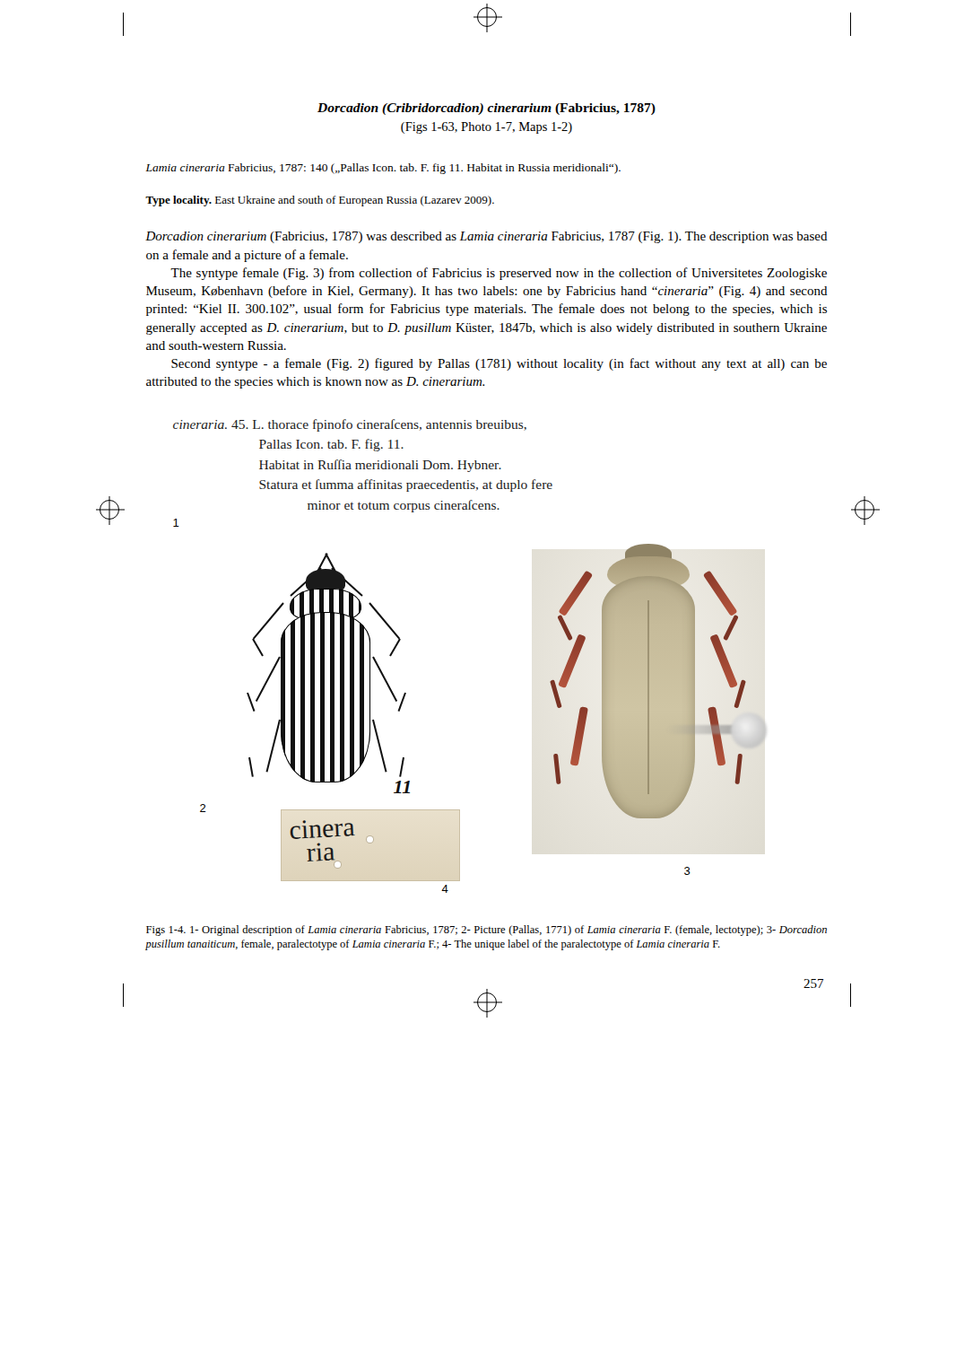Dorcadion (Cribridorcadion) cinerarium (Fabricius, 1787)
(Figs 1-63, Photo 1-7, Maps 1-2)
Lamia cineraria Fabricius, 1787: 140 („Pallas Icon. tab. F. fig 11. Habitat in Russia meridionali“).
Type locality. East Ukraine and south of European Russia (Lazarev 2009).
Dorcadion cinerarium (Fabricius, 1787) was described as Lamia cineraria Fabricius, 1787 (Fig. 1). The description was based on a female and a picture of a female.
The syntype female (Fig. 3) from collection of Fabricius is preserved now in the collection of Universitetes Zoologiske Museum, København (before in Kiel, Germany). It has two labels: one by Fabricius hand “cineraria” (Fig. 4) and second printed: “Kiel II. 300.102”, usual form for Fabricius type materials. The female does not belong to the species, which is generally accepted as D. cinerarium, but to D. pusillum Küster, 1847b, which is also widely distributed in southern Ukraine and south-western Russia.
Second syntype - a female (Fig. 2) figured by Pallas (1781) without locality (in fact without any text at all) can be attributed to the species which is known now as D. cinerarium.
cineraria. 45. L. thorace fpinofo cineraſcens, antennis breuibus, Pallas Icon. tab. F. fig. 11. Habitat in Ruſſia meridionali Dom. Hybner. Statura et ſumma affinitas praecedentis, at duplo fere minor et totum corpus cineraſcens.
1
11
2
3
cinera ria
4
Figs 1-4. 1- Original description of Lamia cineraria Fabricius, 1787; 2- Picture (Pallas, 1771) of Lamia cineraria F. (female, lectotype); 3- Dorcadion pusillum tanaiticum, female, paralectotype of Lamia cineraria F.; 4- The unique label of the paralectotype of Lamia cineraria F.
257